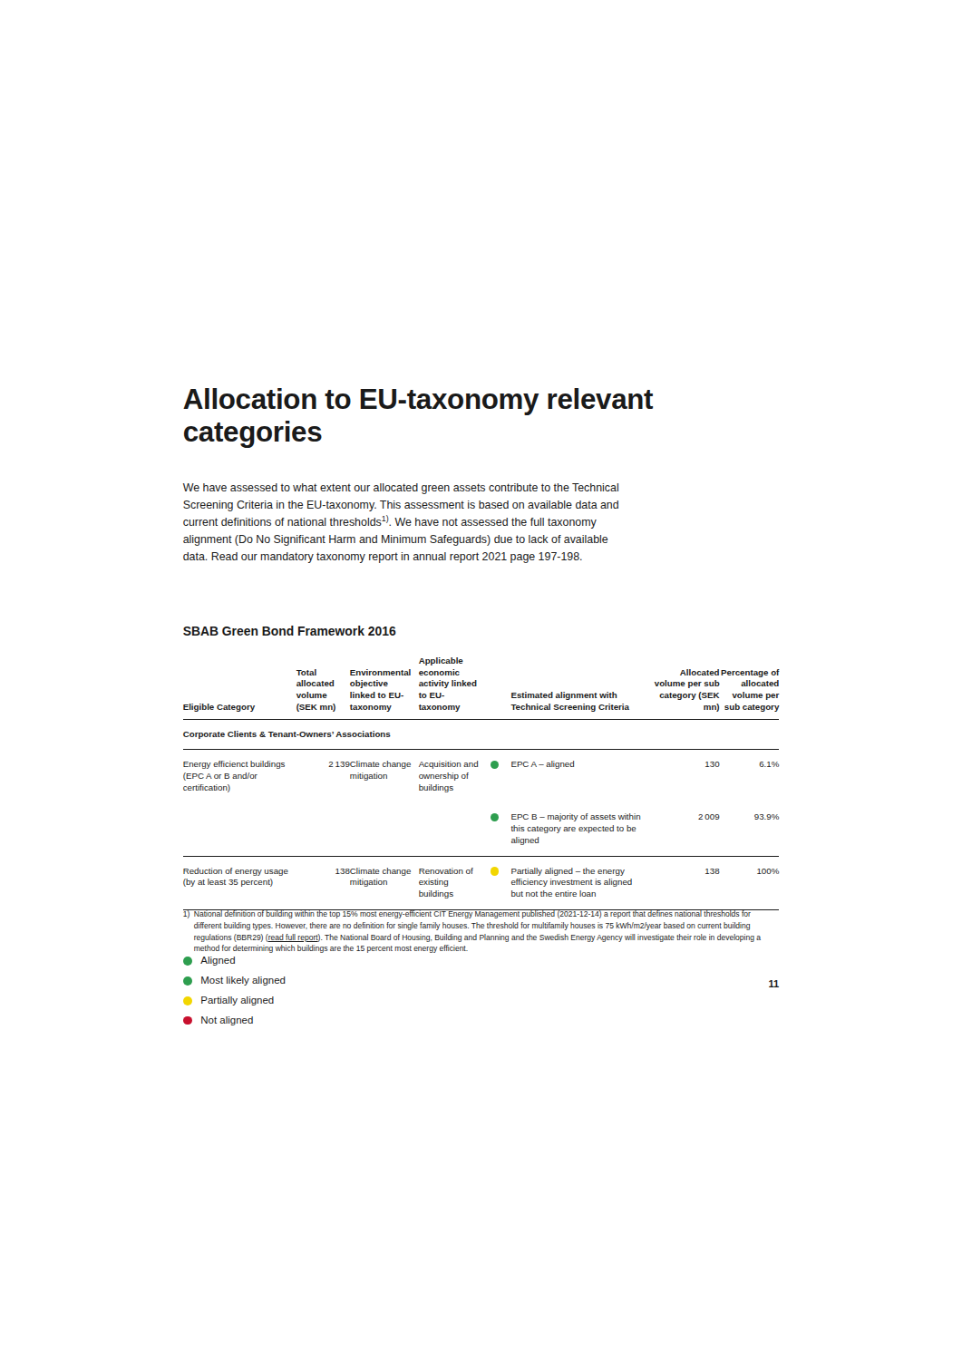Allocation to EU-taxonomy relevant categories
We have assessed to what extent our allocated green assets contribute to the Technical Screening Criteria in the EU-taxonomy. This assessment is based on available data and current definitions of national thresholds1). We have not assessed the full taxonomy alignment (Do No Significant Harm and Minimum Safeguards) due to lack of available data. Read our mandatory taxonomy report in annual report 2021 page 197-198.
SBAB Green Bond Framework 2016
| Eligible Category | Total allocated volume (SEK mn) | Environmental objective linked to EU-taxonomy | Applicable economic activity linked to EU-taxonomy | | Estimated alignment with Technical Screening Criteria | Allocated volume per sub category (SEK mn) | Percentage of allocated volume per sub category |
| --- | --- | --- | --- | --- | --- | --- | --- |
| Corporate Clients & Tenant-Owners’ Associations |
| Energy efficienct buildings (EPC A or B and/or certification) | 2 139 | Climate change mitigation | Acquisition and ownership of buildings | | EPC A – aligned | 130 | 6.1% |
| | | | | | EPC B – majority of assets within this category are expected to be aligned | 2 009 | 93.9% |
| Reduction of energy usage (by at least 35 percent) | 138 | Climate change mitigation | Renovation of existing buildings | | Partially aligned – the energy efficiency investment is aligned but not the entire loan | 138 | 100% |
Aligned
Most likely aligned
Partially aligned
Not aligned
1)
National definition of building within the top 15% most energy-efficient CIT Energy Management published (2021-12-14) a report that defines national thresholds for different building types. However, there are no definition for single family houses. The threshold for multifamily houses is 75 kWh/m2/year based on current building regulations (BBR29) (read full report). The National Board of Housing, Building and Planning and the Swedish Energy Agency will investigate their role in developing a method for determining which buildings are the 15 percent most energy efficient.
11